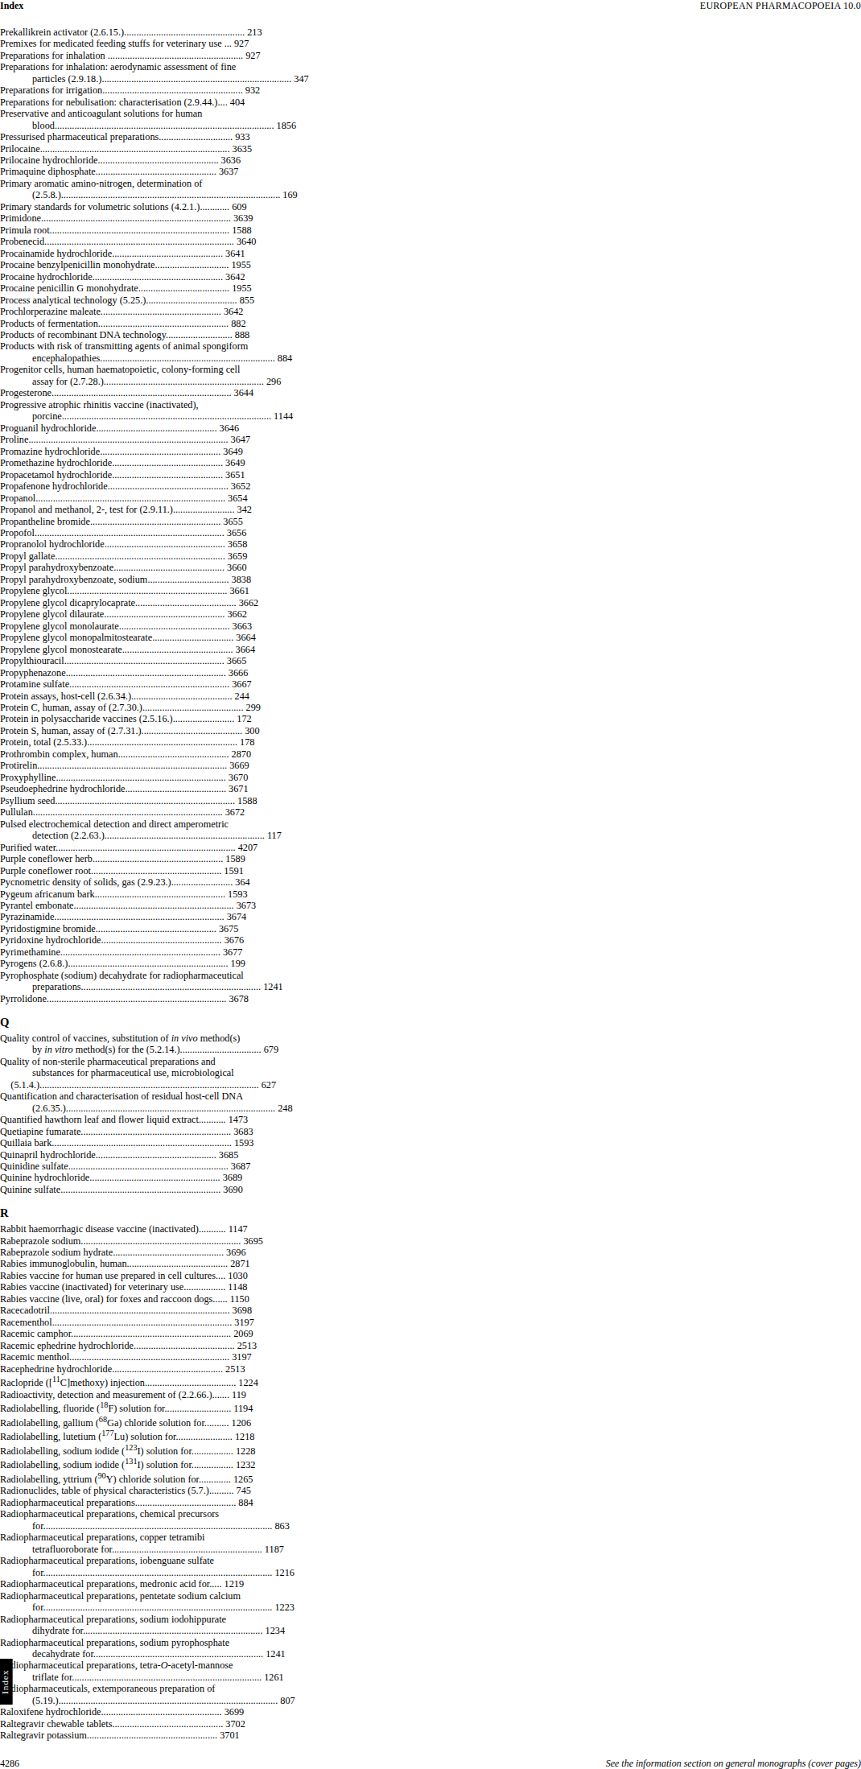Index
EUROPEAN PHARMACOPOEIA 10.0
Index
Prekallikrein activator (2.6.15.)................................................. 213
Premixes for medicated feeding stuffs for veterinary use ... 927
Preparations for inhalation ....................................................... 927
Preparations for inhalation: aerodynamic assessment of fine
particles (2.9.18.)............................................................................. 347
Preparations for irrigation......................................................... 932
Preparations for nebulisation: characterisation (2.9.44.).... 404
Preservative and anticoagulant solutions for human
blood......................................................................................... 1856
Pressurised pharmaceutical preparations.............................. 933
Prilocaine............................................................................. 3635
Prilocaine hydrochloride................................................. 3636
Primaquine diphosphate................................................. 3637
Primary aromatic amino-nitrogen, determination of
(2.5.8.)......................................................................................... 169
Primary standards for volumetric solutions (4.2.1.)............ 609
Primidone............................................................................. 3639
Primula root......................................................................... 1588
Probenecid............................................................................. 3640
Procainamide hydrochloride............................................. 3641
Procaine benzylpenicillin monohydrate.............................. 1955
Procaine hydrochloride..................................................... 3642
Procaine penicillin G monohydrate..................................... 1955
Process analytical technology (5.25.)..................................... 855
Prochlorperazine maleate................................................. 3642
Products of fermentation..................................................... 882
Products of recombinant DNA technology........................... 888
Products with risk of transmitting agents of animal spongiform
encephalopathies....................................................................... 884
Progenitor cells, human haematopoietic, colony-forming cell
assay for (2.7.28.)................................................................. 296
Progesterone......................................................................... 3644
Progressive atrophic rhinitis vaccine (inactivated),
porcine..................................................................................... 1144
Proguanil hydrochloride................................................. 3646
Proline................................................................................. 3647
Promazine hydrochloride................................................. 3649
Promethazine hydrochloride............................................. 3649
Propacetamol hydrochloride............................................. 3651
Propafenone hydrochloride................................................. 3652
Propanol............................................................................. 3654
Propanol and methanol, 2-, test for (2.9.11.)......................... 342
Propantheline bromide..................................................... 3655
Propofol............................................................................. 3656
Propranolol hydrochloride................................................. 3658
Propyl gallate..................................................................... 3659
Propyl parahydroxybenzoate............................................. 3660
Propyl parahydroxybenzoate, sodium................................. 3838
Propylene glycol................................................................. 3661
Propylene glycol dicaprylocaprate......................................... 3662
Propylene glycol dilaurate................................................. 3662
Propylene glycol monolaurate............................................. 3663
Propylene glycol monopalmitostearate................................. 3664
Propylene glycol monostearate............................................. 3664
Propylthiouracil................................................................. 3665
Propyphenazone................................................................. 3666
Protamine sulfate................................................................. 3667
Protein assays, host-cell (2.6.34.)......................................... 244
Protein C, human, assay of (2.7.30.)......................................... 299
Protein in polysaccharide vaccines (2.5.16.)......................... 172
Protein S, human, assay of (2.7.31.)......................................... 300
Protein, total (2.5.33.)............................................................. 178
Prothrombin complex, human............................................. 2870
Protirelin............................................................................. 3669
Proxyphylline..................................................................... 3670
Pseudoephedrine hydrochloride......................................... 3671
Psyllium seed......................................................................... 1588
Pullulan............................................................................. 3672
Pulsed electrochemical detection and direct amperometric
detection (2.2.63.)................................................................. 117
Purified water......................................................................... 4207
Purple coneflower herb..................................................... 1589
Purple coneflower root..................................................... 1591
Pycnometric density of solids, gas (2.9.23.)......................... 364
Pygeum africanum bark..................................................... 1593
Pyrantel embonate................................................................. 3673
Pyrazinamide..................................................................... 3674
Pyridostigmine bromide................................................. 3675
Pyridoxine hydrochloride................................................. 3676
Pyrimethamine................................................................. 3677
Pyrogens (2.6.8.)................................................................. 199
Pyrophosphate (sodium) decahydrate for radiopharmaceutical
preparations......................................................................... 1241
Pyrrolidone......................................................................... 3678
Q
Quality control of vaccines, substitution of in vivo method(s)
by in vitro method(s) for the (5.2.14.)................................. 679
Quality of non-sterile pharmaceutical preparations and
substances for pharmaceutical use, microbiological
(5.1.4.)......................................................................................... 627
Quantification and characterisation of residual host-cell DNA
(2.6.35.)..................................................................................... 248
Quantified hawthorn leaf and flower liquid extract........... 1473
Quetiapine fumarate............................................................. 3683
Quillaia bark......................................................................... 1593
Quinapril hydrochloride................................................. 3685
Quinidine sulfate................................................................. 3687
Quinine hydrochloride..................................................... 3689
Quinine sulfate................................................................. 3690
R
Rabbit haemorrhagic disease vaccine (inactivated)........... 1147
Rabeprazole sodium................................................................. 3695
Rabeprazole sodium hydrate............................................. 3696
Rabies immunoglobulin, human......................................... 2871
Rabies vaccine for human use prepared in cell cultures.... 1030
Rabies vaccine (inactivated) for veterinary use................. 1148
Rabies vaccine (live, oral) for foxes and raccoon dogs...... 1150
Racecadotril......................................................................... 3698
Racementhol......................................................................... 3197
Racemic camphor................................................................. 2069
Racemic ephedrine hydrochloride......................................... 2513
Racemic menthol................................................................. 3197
Racephedrine hydrochloride............................................. 2513
Raclopride ([11C]methoxy) injection..................................... 1224
Radioactivity, detection and measurement of (2.2.66.)....... 119
Radiolabelling, fluoride (18F) solution for........................... 1194
Radiolabelling, gallium (68Ga) chloride solution for.......... 1206
Radiolabelling, lutetium (177Lu) solution for....................... 1218
Radiolabelling, sodium iodide (123I) solution for................. 1228
Radiolabelling, sodium iodide (131I) solution for................. 1232
Radiolabelling, yttrium (90Y) chloride solution for............. 1265
Radionuclides, table of physical characteristics (5.7.).......... 745
Radiopharmaceutical preparations......................................... 884
Radiopharmaceutical preparations, chemical precursors
for............................................................................................. 863
Radiopharmaceutical preparations, copper tetramibi
tetrafluoroborate for............................................................. 1187
Radiopharmaceutical preparations, iobenguane sulfate
for............................................................................................. 1216
Radiopharmaceutical preparations, medronic acid for..... 1219
Radiopharmaceutical preparations, pentetate sodium calcium
for............................................................................................. 1223
Radiopharmaceutical preparations, sodium iodohippurate
dihydrate for......................................................................... 1234
Radiopharmaceutical preparations, sodium pyrophosphate
decahydrate for..................................................................... 1241
Radiopharmaceutical preparations, tetra-O-acetyl-mannose
triflate for............................................................................. 1261
Radiopharmaceuticals, extemporaneous preparation of
(5.19.)......................................................................................... 807
Raloxifene hydrochloride................................................. 3699
Raltegravir chewable tablets............................................. 3702
Raltegravir potassium..................................................... 3701
4286
See the information section on general monographs (cover pages)